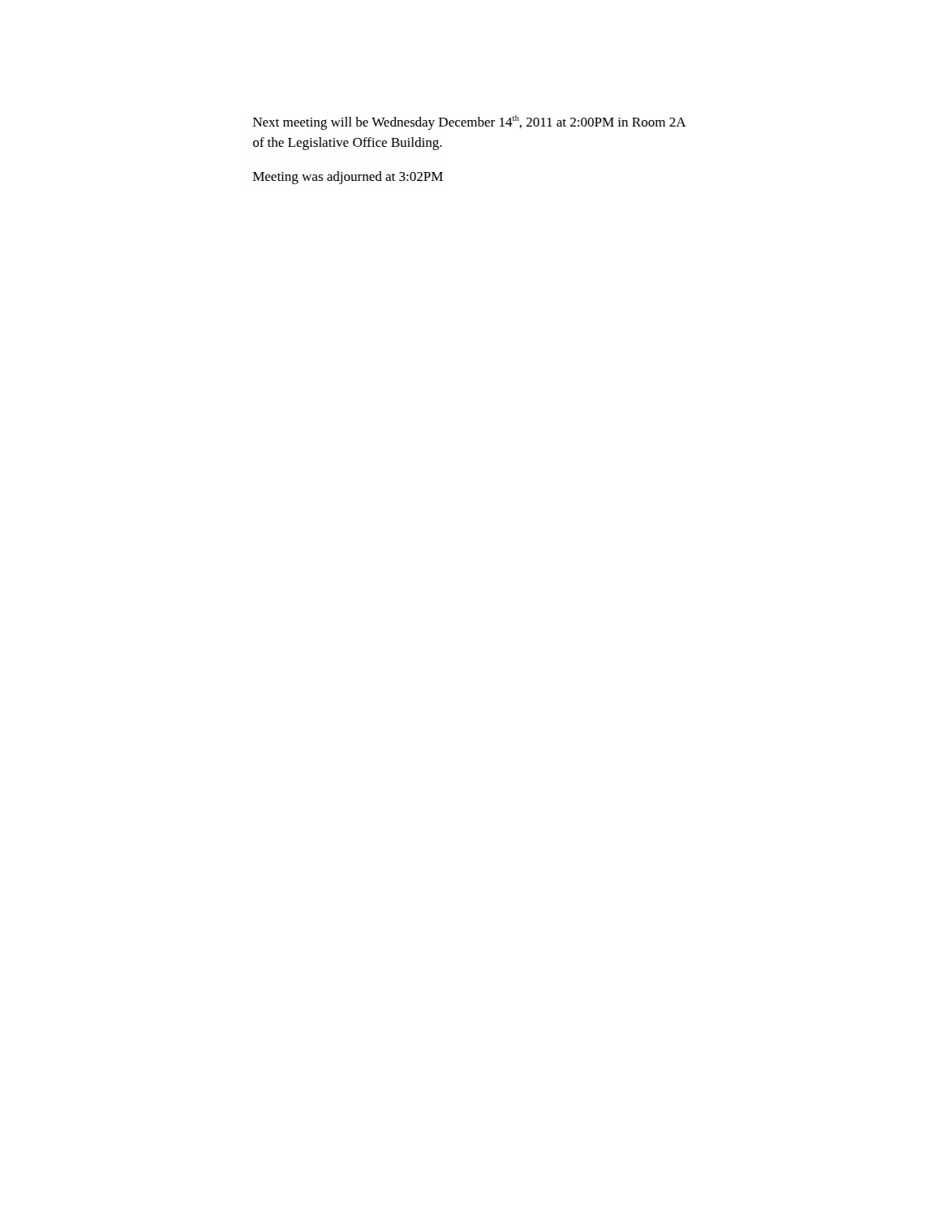Next meeting will be Wednesday December 14th, 2011 at 2:00PM in Room 2A of the Legislative Office Building.
Meeting was adjourned at 3:02PM